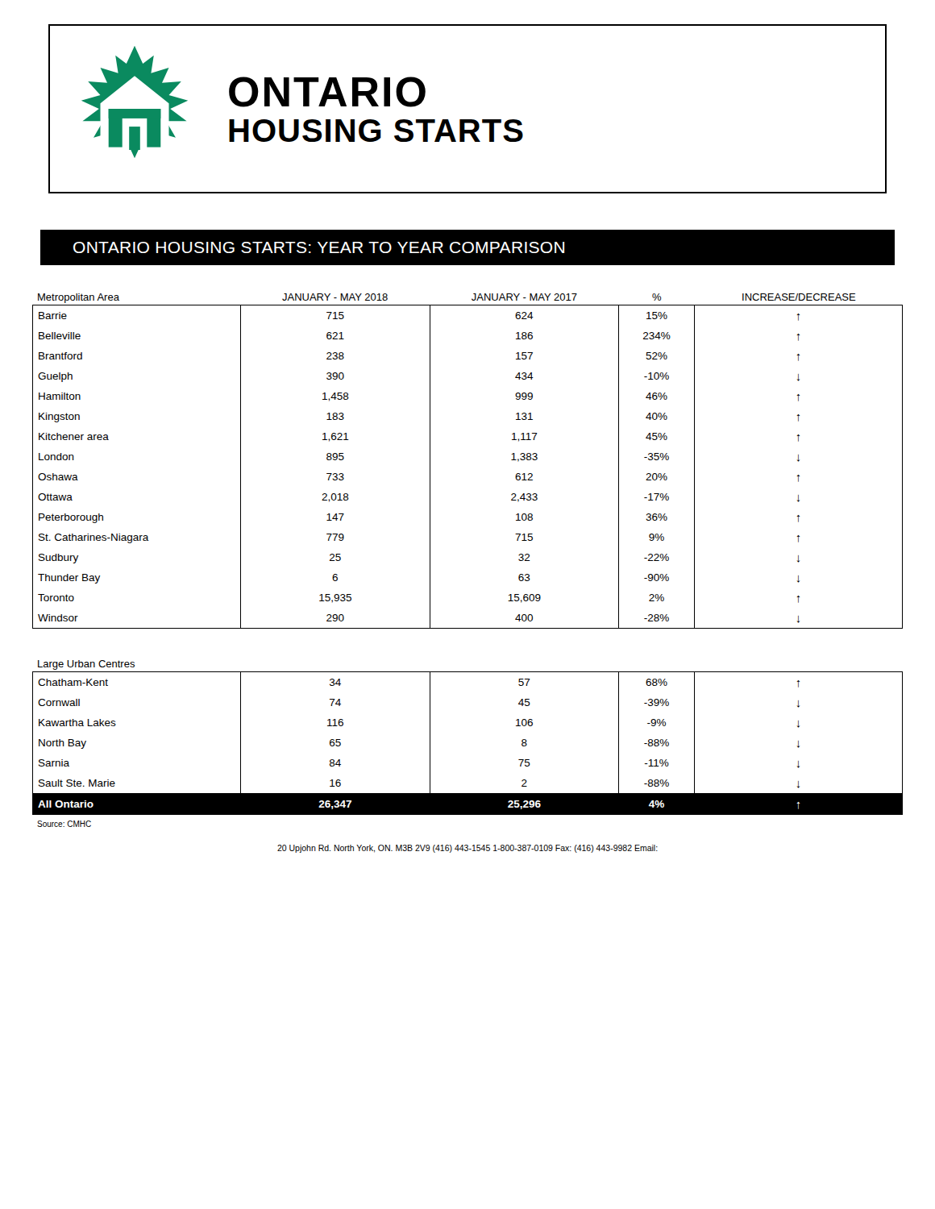ONTARIO
HOUSING STARTS
ONTARIO HOUSING STARTS: YEAR TO YEAR COMPARISON
| Metropolitan Area | JANUARY - MAY 2018 | JANUARY - MAY 2017 | % | INCREASE/DECREASE |
| Barrie | 715 | 624 | 15% | ↑ |
| Belleville | 621 | 186 | 234% | ↑ |
| Brantford | 238 | 157 | 52% | ↑ |
| Guelph | 390 | 434 | -10% | ↓ |
| Hamilton | 1,458 | 999 | 46% | ↑ |
| Kingston | 183 | 131 | 40% | ↑ |
| Kitchener area | 1,621 | 1,117 | 45% | ↑ |
| London | 895 | 1,383 | -35% | ↓ |
| Oshawa | 733 | 612 | 20% | ↑ |
| Ottawa | 2,018 | 2,433 | -17% | ↓ |
| Peterborough | 147 | 108 | 36% | ↑ |
| St. Catharines-Niagara | 779 | 715 | 9% | ↑ |
| Sudbury | 25 | 32 | -22% | ↓ |
| Thunder Bay | 6 | 63 | -90% | ↓ |
| Toronto | 15,935 | 15,609 | 2% | ↑ |
| Windsor | 290 | 400 | -28% | ↓ |
| Large Urban Centres |
| Chatham-Kent | 34 | 57 | 68% | ↑ |
| Cornwall | 74 | 45 | -39% | ↓ |
| Kawartha Lakes | 116 | 106 | -9% | ↓ |
| North Bay | 65 | 8 | -88% | ↓ |
| Sarnia | 84 | 75 | -11% | ↓ |
| Sault Ste. Marie | 16 | 2 | -88% | ↓ |
| All Ontario | 26,347 | 25,296 | 4% | ↑ |
Source: CMHC
20 Upjohn Rd. North York, ON. M3B 2V9 (416) 443-1545 1-800-387-0109 Fax: (416) 443-9982 Email: